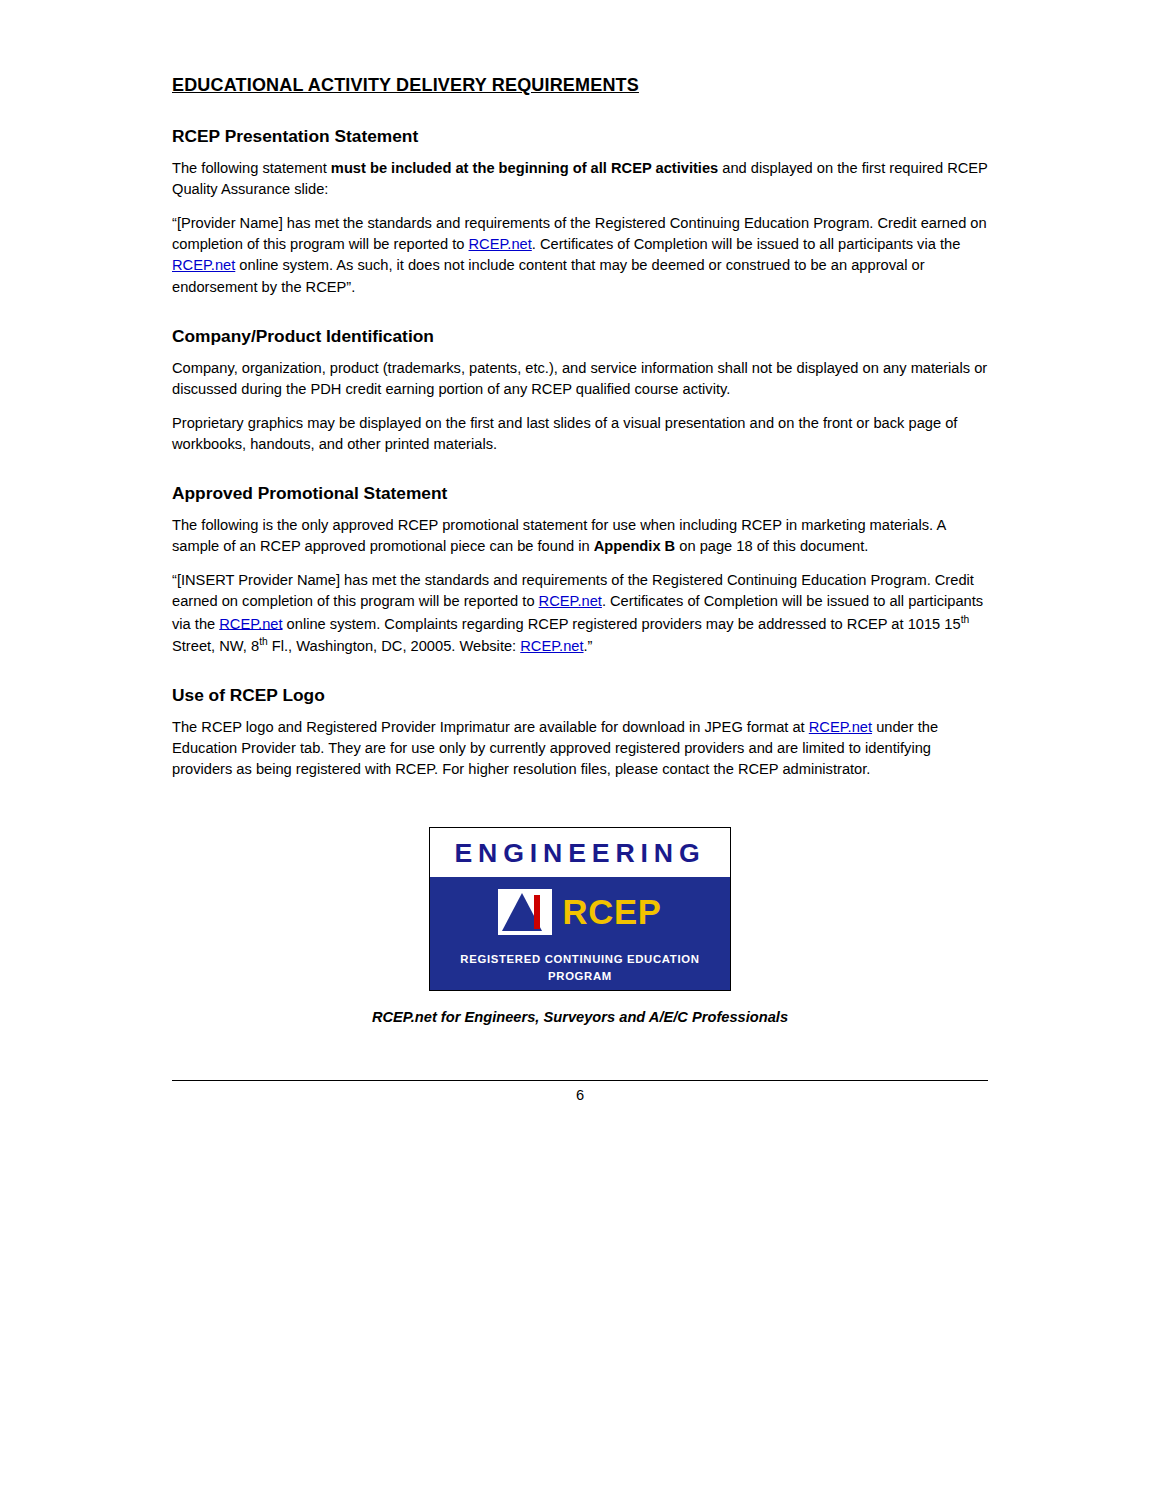EDUCATIONAL ACTIVITY DELIVERY REQUIREMENTS
RCEP Presentation Statement
The following statement must be included at the beginning of all RCEP activities and displayed on the first required RCEP Quality Assurance slide:
“[Provider Name] has met the standards and requirements of the Registered Continuing Education Program. Credit earned on completion of this program will be reported to RCEP.net. Certificates of Completion will be issued to all participants via the RCEP.net online system. As such, it does not include content that may be deemed or construed to be an approval or endorsement by the RCEP”.
Company/Product Identification
Company, organization, product (trademarks, patents, etc.), and service information shall not be displayed on any materials or discussed during the PDH credit earning portion of any RCEP qualified course activity.
Proprietary graphics may be displayed on the first and last slides of a visual presentation and on the front or back page of workbooks, handouts, and other printed materials.
Approved Promotional Statement
The following is the only approved RCEP promotional statement for use when including RCEP in marketing materials. A sample of an RCEP approved promotional piece can be found in Appendix B on page 18 of this document.
“[INSERT Provider Name] has met the standards and requirements of the Registered Continuing Education Program. Credit earned on completion of this program will be reported to RCEP.net. Certificates of Completion will be issued to all participants via the RCEP.net online system. Complaints regarding RCEP registered providers may be addressed to RCEP at 1015 15th Street, NW, 8th Fl., Washington, DC, 20005. Website: RCEP.net.”
Use of RCEP Logo
The RCEP logo and Registered Provider Imprimatur are available for download in JPEG format at RCEP.net under the Education Provider tab. They are for use only by currently approved registered providers and are limited to identifying providers as being registered with RCEP. For higher resolution files, please contact the RCEP administrator.
ENGINEERING
RCEP
REGISTERED CONTINUING EDUCATION PROGRAM
RCEP.net for Engineers, Surveyors and A/E/C Professionals
6